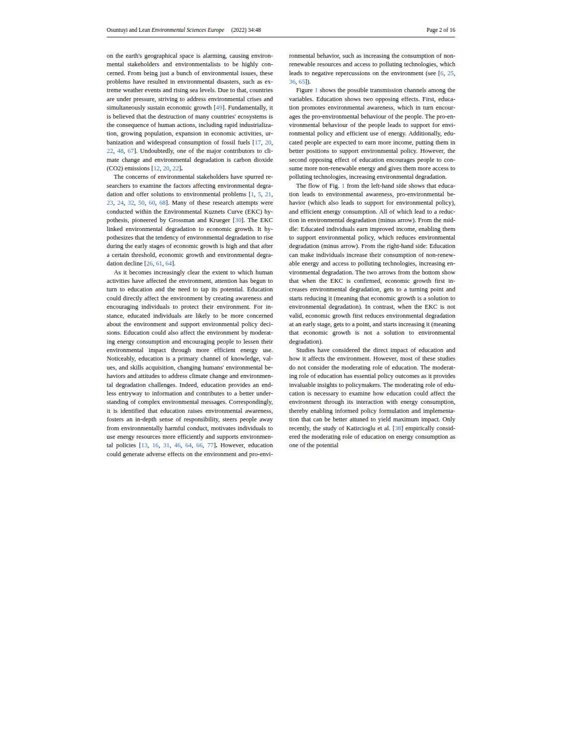Osuntuyi and Lean Environmental Sciences Europe (2022) 34:48
Page 2 of 16
on the earth's geographical space is alarming, causing environmental stakeholders and environmentalists to be highly concerned. From being just a bunch of environmental issues, these problems have resulted in environmental disasters, such as extreme weather events and rising sea levels. Due to that, countries are under pressure, striving to address environmental crises and simultaneously sustain economic growth [49]. Fundamentally, it is believed that the destruction of many countries' ecosystems is the consequence of human actions, including rapid industrialization, growing population, expansion in economic activities, urbanization and widespread consumption of fossil fuels [17, 20, 22, 48, 67]. Undoubtedly, one of the major contributors to climate change and environmental degradation is carbon dioxide (CO2) emissions [12, 20, 22].
The concerns of environmental stakeholders have spurred researchers to examine the factors affecting environmental degradation and offer solutions to environmental problems [1, 5, 21, 23, 24, 32, 50, 60, 68]. Many of these research attempts were conducted within the Environmental Kuznets Curve (EKC) hypothesis, pioneered by Grossman and Krueger [30]. The EKC linked environmental degradation to economic growth. It hypothesizes that the tendency of environmental degradation to rise during the early stages of economic growth is high and that after a certain threshold, economic growth and environmental degradation decline [26, 61, 64].
As it becomes increasingly clear the extent to which human activities have affected the environment, attention has begun to turn to education and the need to tap its potential. Education could directly affect the environment by creating awareness and encouraging individuals to protect their environment. For instance, educated individuals are likely to be more concerned about the environment and support environmental policy decisions. Education could also affect the environment by moderating energy consumption and encouraging people to lessen their environmental impact through more efficient energy use. Noticeably, education is a primary channel of knowledge, values, and skills acquisition, changing humans' environmental behaviors and attitudes to address climate change and environmental degradation challenges. Indeed, education provides an endless entryway to information and contributes to a better understanding of complex environmental messages. Correspondingly, it is identified that education raises environmental awareness, fosters an in-depth sense of responsibility, steers people away from environmentally harmful conduct, motivates individuals to use energy resources more efficiently and supports environmental policies [13, 16, 31, 46, 64, 66, 77]. However, education could generate adverse effects on the environment and pro-environmental behavior, such as increasing the consumption of non-renewable resources and access to polluting technologies, which leads to negative repercussions on the environment (see [6, 25, 36, 65]).
Figure 1 shows the possible transmission channels among the variables. Education shows two opposing effects. First, education promotes environmental awareness, which in turn encourages the pro-environmental behaviour of the people. The pro-environmental behaviour of the people leads to support for environmental policy and efficient use of energy. Additionally, educated people are expected to earn more income, putting them in better positions to support environmental policy. However, the second opposing effect of education encourages people to consume more non-renewable energy and gives them more access to polluting technologies, increasing environmental degradation.
The flow of Fig. 1 from the left-hand side shows that education leads to environmental awareness, pro-environmental behavior (which also leads to support for environmental policy), and efficient energy consumption. All of which lead to a reduction in environmental degradation (minus arrow). From the middle: Educated individuals earn improved income, enabling them to support environmental policy, which reduces environmental degradation (minus arrow). From the right-hand side: Education can make individuals increase their consumption of non-renewable energy and access to polluting technologies, increasing environmental degradation. The two arrows from the bottom show that when the EKC is confirmed, economic growth first increases environmental degradation, gets to a turning point and starts reducing it (meaning that economic growth is a solution to environmental degradation). In contrast, when the EKC is not valid, economic growth first reduces environmental degradation at an early stage, gets to a point, and starts increasing it (meaning that economic growth is not a solution to environmental degradation).
Studies have considered the direct impact of education and how it affects the environment. However, most of these studies do not consider the moderating role of education. The moderating role of education has essential policy outcomes as it provides invaluable insights to policymakers. The moderating role of education is necessary to examine how education could affect the environment through its interaction with energy consumption, thereby enabling informed policy formulation and implementation that can be better attuned to yield maximum impact. Only recently, the study of Katircioglu et al. [38] empirically considered the moderating role of education on energy consumption as one of the potential